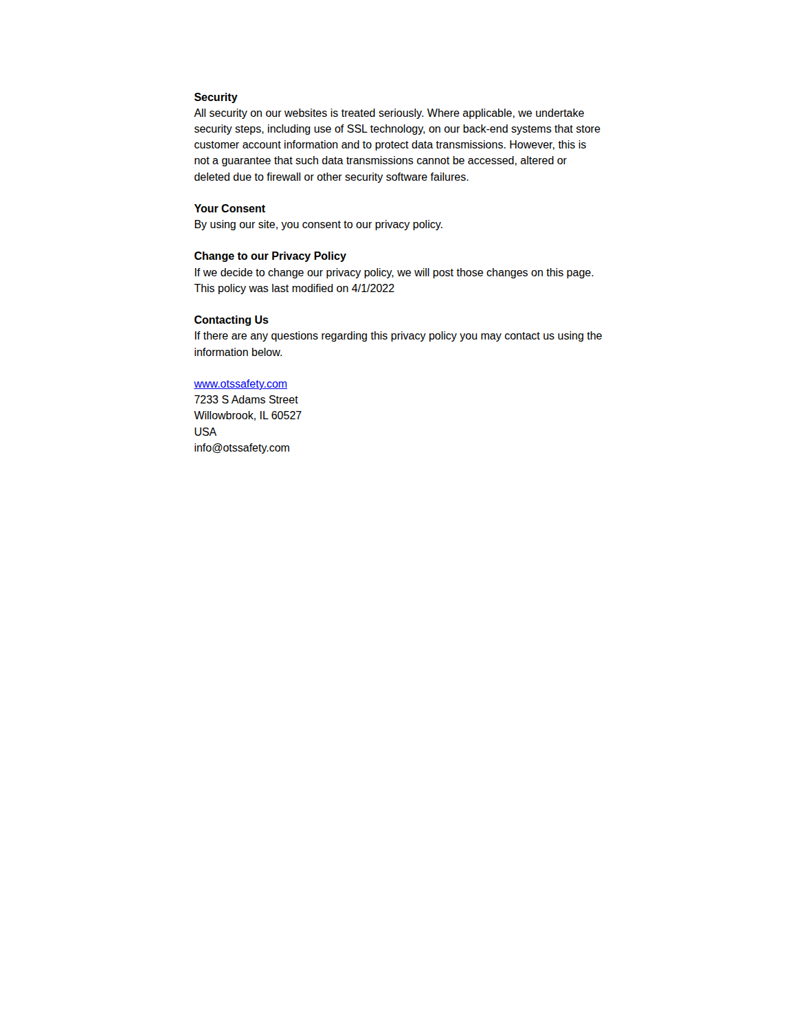Security
All security on our websites is treated seriously. Where applicable, we undertake security steps, including use of SSL technology, on our back-end systems that store customer account information and to protect data transmissions. However, this is not a guarantee that such data transmissions cannot be accessed, altered or deleted due to firewall or other security software failures.
Your Consent
By using our site, you consent to our privacy policy.
Change to our Privacy Policy
If we decide to change our privacy policy, we will post those changes on this page. This policy was last modified on 4/1/2022
Contacting Us
If there are any questions regarding this privacy policy you may contact us using the information below.
www.otssafety.com
7233 S Adams Street
Willowbrook, IL 60527
USA
info@otssafety.com